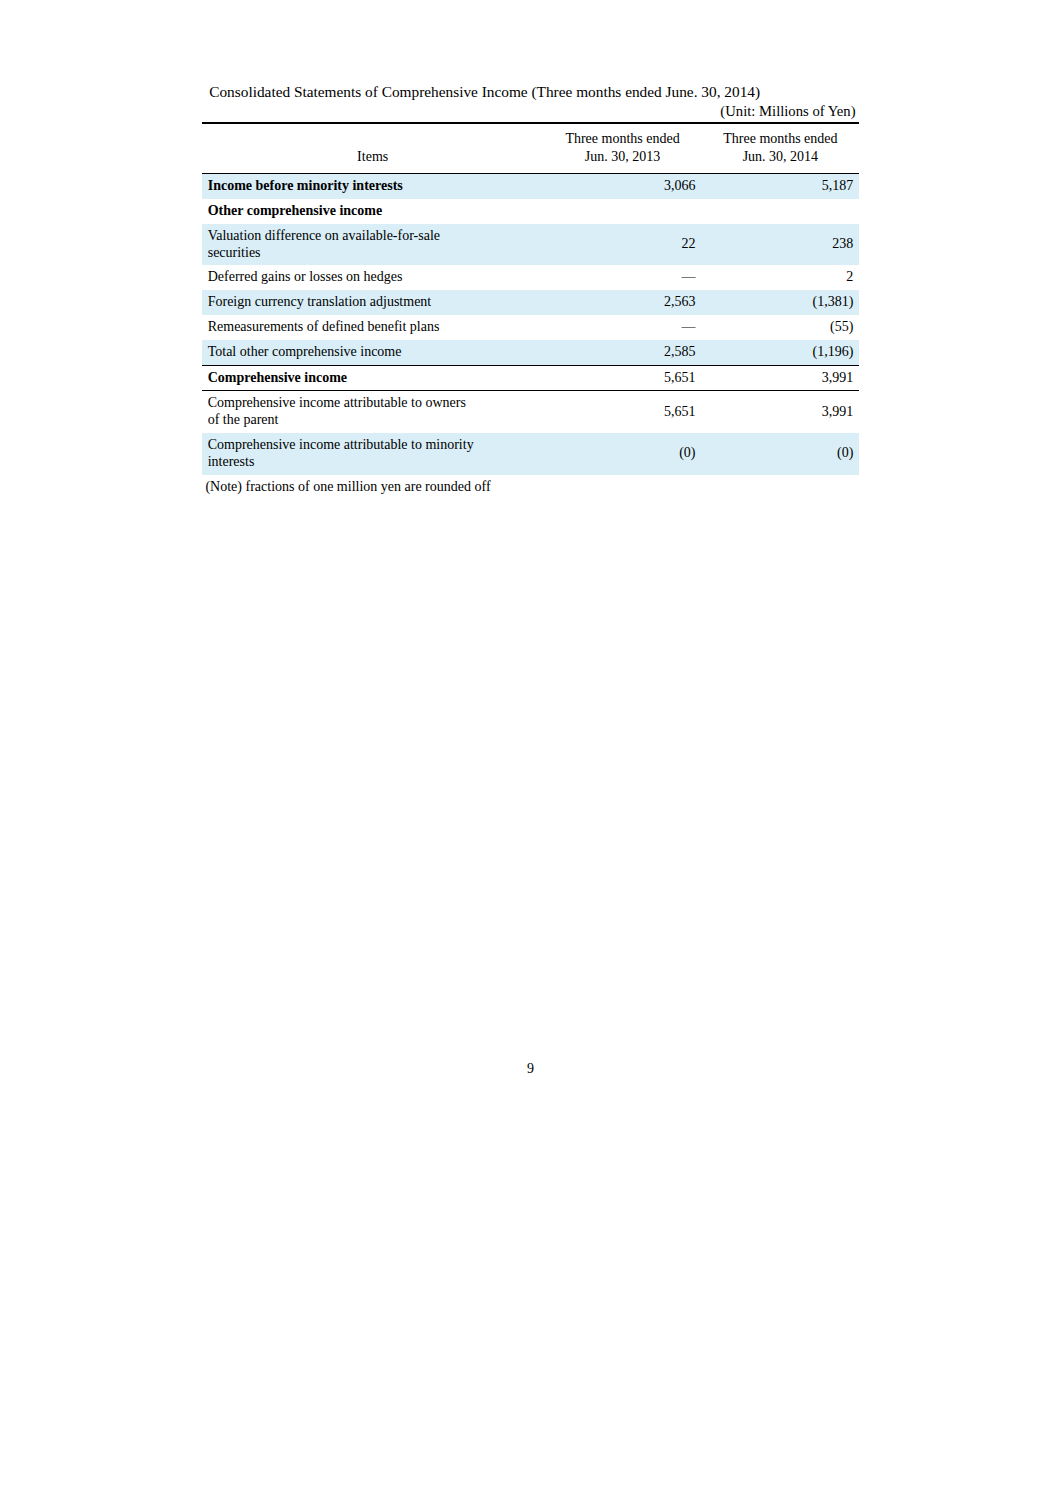Consolidated Statements of Comprehensive Income (Three months ended June. 30, 2014)
(Unit: Millions of Yen)
| Items | Three months ended Jun. 30, 2013 | Three months ended Jun. 30, 2014 |
| --- | --- | --- |
| Income before minority interests | 3,066 | 5,187 |
| Other comprehensive income | | |
| Valuation difference on available-for-sale securities | 22 | 238 |
| Deferred gains or losses on hedges | — | 2 |
| Foreign currency translation adjustment | 2,563 | (1,381) |
| Remeasurements of defined benefit plans | — | (55) |
| Total other comprehensive income | 2,585 | (1,196) |
| Comprehensive income | 5,651 | 3,991 |
| Comprehensive income attributable to owners of the parent | 5,651 | 3,991 |
| Comprehensive income attributable to minority interests | (0) | (0) |
(Note) fractions of one million yen are rounded off
9